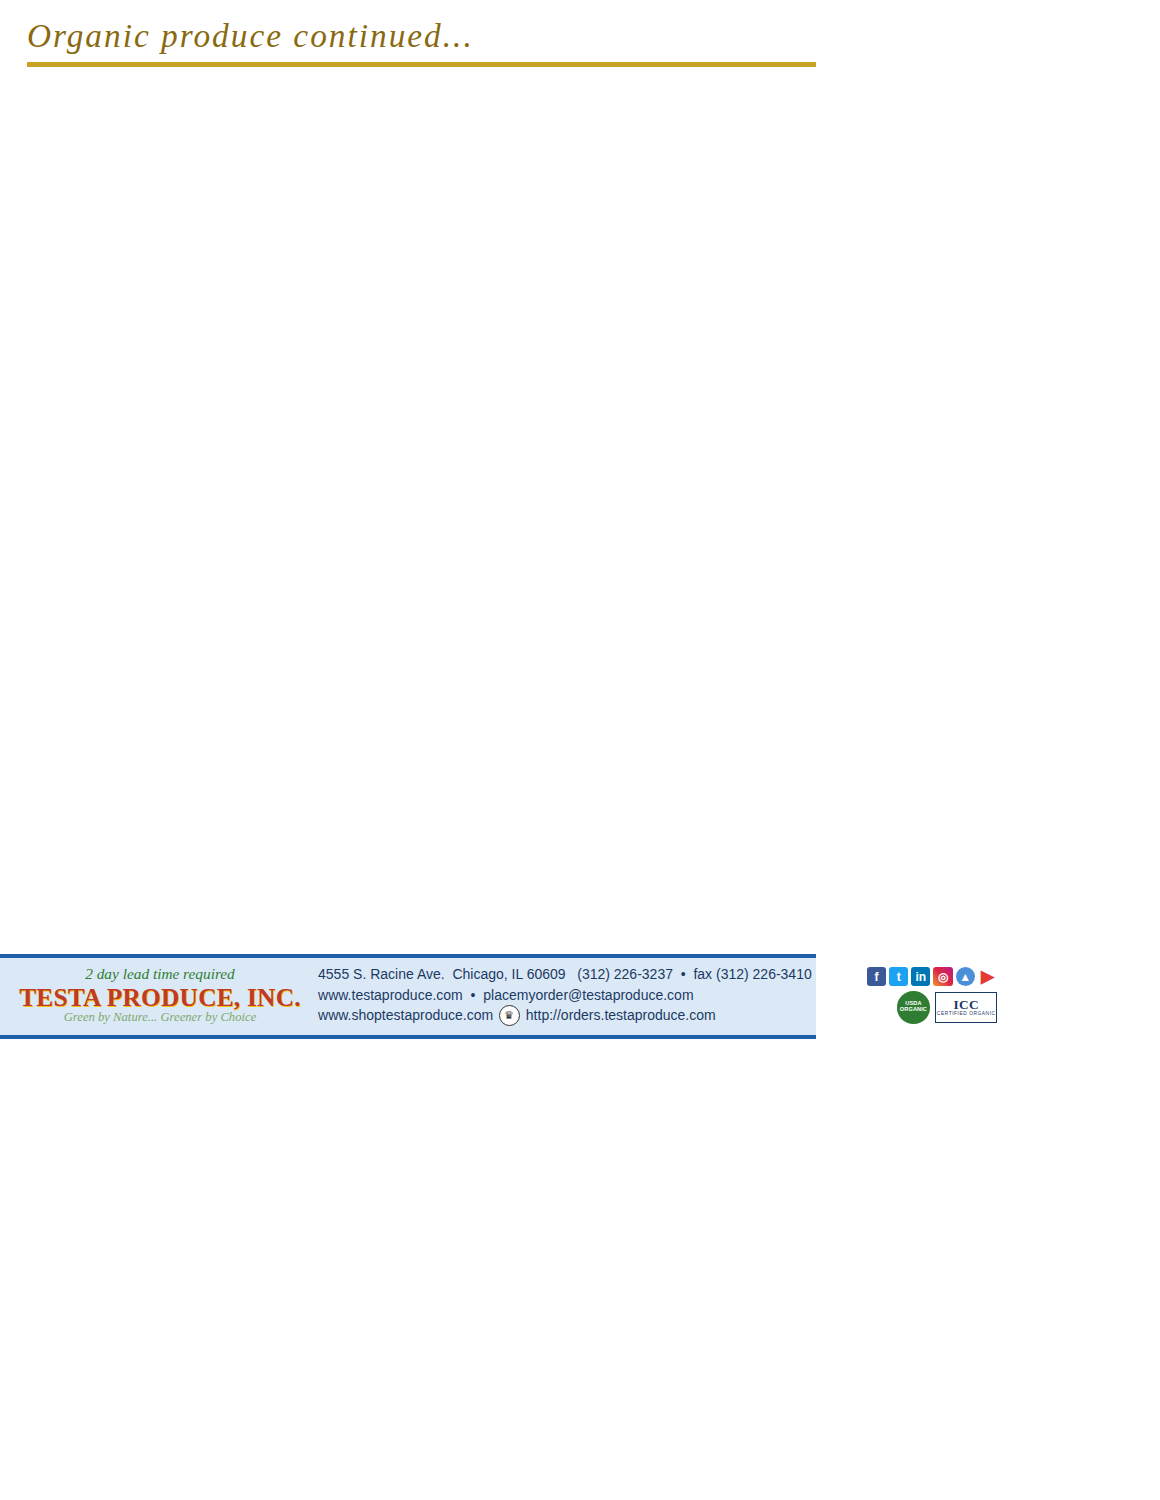Organic produce continued...
2 day lead time required
TESTA PRODUCE, INC.
Green by Nature... Greener by Choice
4555 S. Racine Ave. Chicago, IL 60609 (312) 226-3237 • fax (312) 226-3410
www.testaproduce.com • placemyorder@testaproduce.com
www.shoptestaproduce.com http://orders.testaproduce.com
f t in ◎ ▲ ▶
USDA
ORGANIC
ICC
CERTIFIED ORGANIC